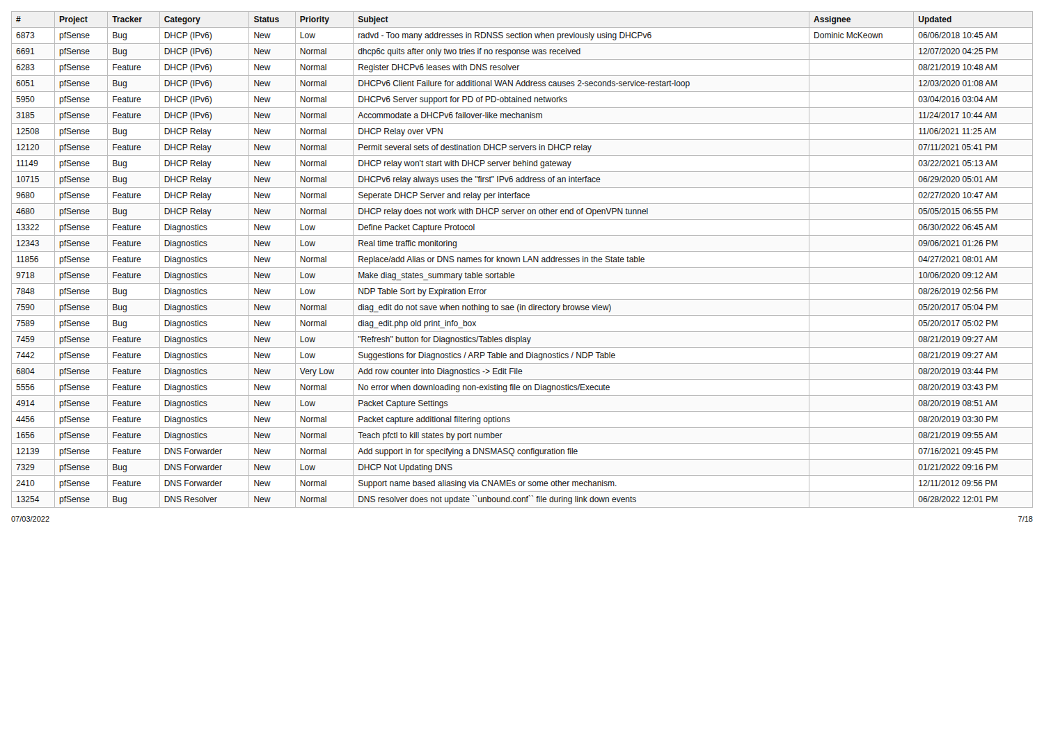| # | Project | Tracker | Category | Status | Priority | Subject | Assignee | Updated |
| --- | --- | --- | --- | --- | --- | --- | --- | --- |
| 6873 | pfSense | Bug | DHCP (IPv6) | New | Low | radvd - Too many addresses in RDNSS section when previously using DHCPv6 | Dominic McKeown | 06/06/2018 10:45 AM |
| 6691 | pfSense | Bug | DHCP (IPv6) | New | Normal | dhcp6c quits after only two tries if no response was received | | 12/07/2020 04:25 PM |
| 6283 | pfSense | Feature | DHCP (IPv6) | New | Normal | Register DHCPv6 leases with DNS resolver | | 08/21/2019 10:48 AM |
| 6051 | pfSense | Bug | DHCP (IPv6) | New | Normal | DHCPv6 Client Failure for additional WAN Address causes 2-seconds-service-restart-loop | | 12/03/2020 01:08 AM |
| 5950 | pfSense | Feature | DHCP (IPv6) | New | Normal | DHCPv6 Server support for PD of PD-obtained networks | | 03/04/2016 03:04 AM |
| 3185 | pfSense | Feature | DHCP (IPv6) | New | Normal | Accommodate a DHCPv6 failover-like mechanism | | 11/24/2017 10:44 AM |
| 12508 | pfSense | Bug | DHCP Relay | New | Normal | DHCP Relay over VPN | | 11/06/2021 11:25 AM |
| 12120 | pfSense | Feature | DHCP Relay | New | Normal | Permit several sets of destination DHCP servers in DHCP relay | | 07/11/2021 05:41 PM |
| 11149 | pfSense | Bug | DHCP Relay | New | Normal | DHCP relay won't start with DHCP server behind gateway | | 03/22/2021 05:13 AM |
| 10715 | pfSense | Bug | DHCP Relay | New | Normal | DHCPv6 relay always uses the "first" IPv6 address of an interface | | 06/29/2020 05:01 AM |
| 9680 | pfSense | Feature | DHCP Relay | New | Normal | Seperate DHCP Server and relay per interface | | 02/27/2020 10:47 AM |
| 4680 | pfSense | Bug | DHCP Relay | New | Normal | DHCP relay does not work with DHCP server on other end of OpenVPN tunnel | | 05/05/2015 06:55 PM |
| 13322 | pfSense | Feature | Diagnostics | New | Low | Define Packet Capture Protocol | | 06/30/2022 06:45 AM |
| 12343 | pfSense | Feature | Diagnostics | New | Low | Real time traffic monitoring | | 09/06/2021 01:26 PM |
| 11856 | pfSense | Feature | Diagnostics | New | Normal | Replace/add Alias or DNS names for known LAN addresses in the State table | | 04/27/2021 08:01 AM |
| 9718 | pfSense | Feature | Diagnostics | New | Low | Make diag_states_summary table sortable | | 10/06/2020 09:12 AM |
| 7848 | pfSense | Bug | Diagnostics | New | Low | NDP Table Sort by Expiration Error | | 08/26/2019 02:56 PM |
| 7590 | pfSense | Bug | Diagnostics | New | Normal | diag_edit do not save when nothing to sae (in directory browse view) | | 05/20/2017 05:04 PM |
| 7589 | pfSense | Bug | Diagnostics | New | Normal | diag_edit.php old print_info_box | | 05/20/2017 05:02 PM |
| 7459 | pfSense | Feature | Diagnostics | New | Low | "Refresh" button for Diagnostics/Tables display | | 08/21/2019 09:27 AM |
| 7442 | pfSense | Feature | Diagnostics | New | Low | Suggestions for Diagnostics / ARP Table and Diagnostics / NDP Table | | 08/21/2019 09:27 AM |
| 6804 | pfSense | Feature | Diagnostics | New | Very Low | Add row counter into Diagnostics -> Edit File | | 08/20/2019 03:44 PM |
| 5556 | pfSense | Feature | Diagnostics | New | Normal | No error when downloading non-existing file on Diagnostics/Execute | | 08/20/2019 03:43 PM |
| 4914 | pfSense | Feature | Diagnostics | New | Low | Packet Capture Settings | | 08/20/2019 08:51 AM |
| 4456 | pfSense | Feature | Diagnostics | New | Normal | Packet capture additional filtering options | | 08/20/2019 03:30 PM |
| 1656 | pfSense | Feature | Diagnostics | New | Normal | Teach pfctl to kill states by port number | | 08/21/2019 09:55 AM |
| 12139 | pfSense | Feature | DNS Forwarder | New | Normal | Add support in for specifying a DNSMASQ configuration file | | 07/16/2021 09:45 PM |
| 7329 | pfSense | Bug | DNS Forwarder | New | Low | DHCP Not Updating DNS | | 01/21/2022 09:16 PM |
| 2410 | pfSense | Feature | DNS Forwarder | New | Normal | Support name based aliasing via CNAMEs or some other mechanism. | | 12/11/2012 09:56 PM |
| 13254 | pfSense | Bug | DNS Resolver | New | Normal | DNS resolver does not update ``unbound.conf`` file during link down events | | 06/28/2022 12:01 PM |
07/03/2022 7/18